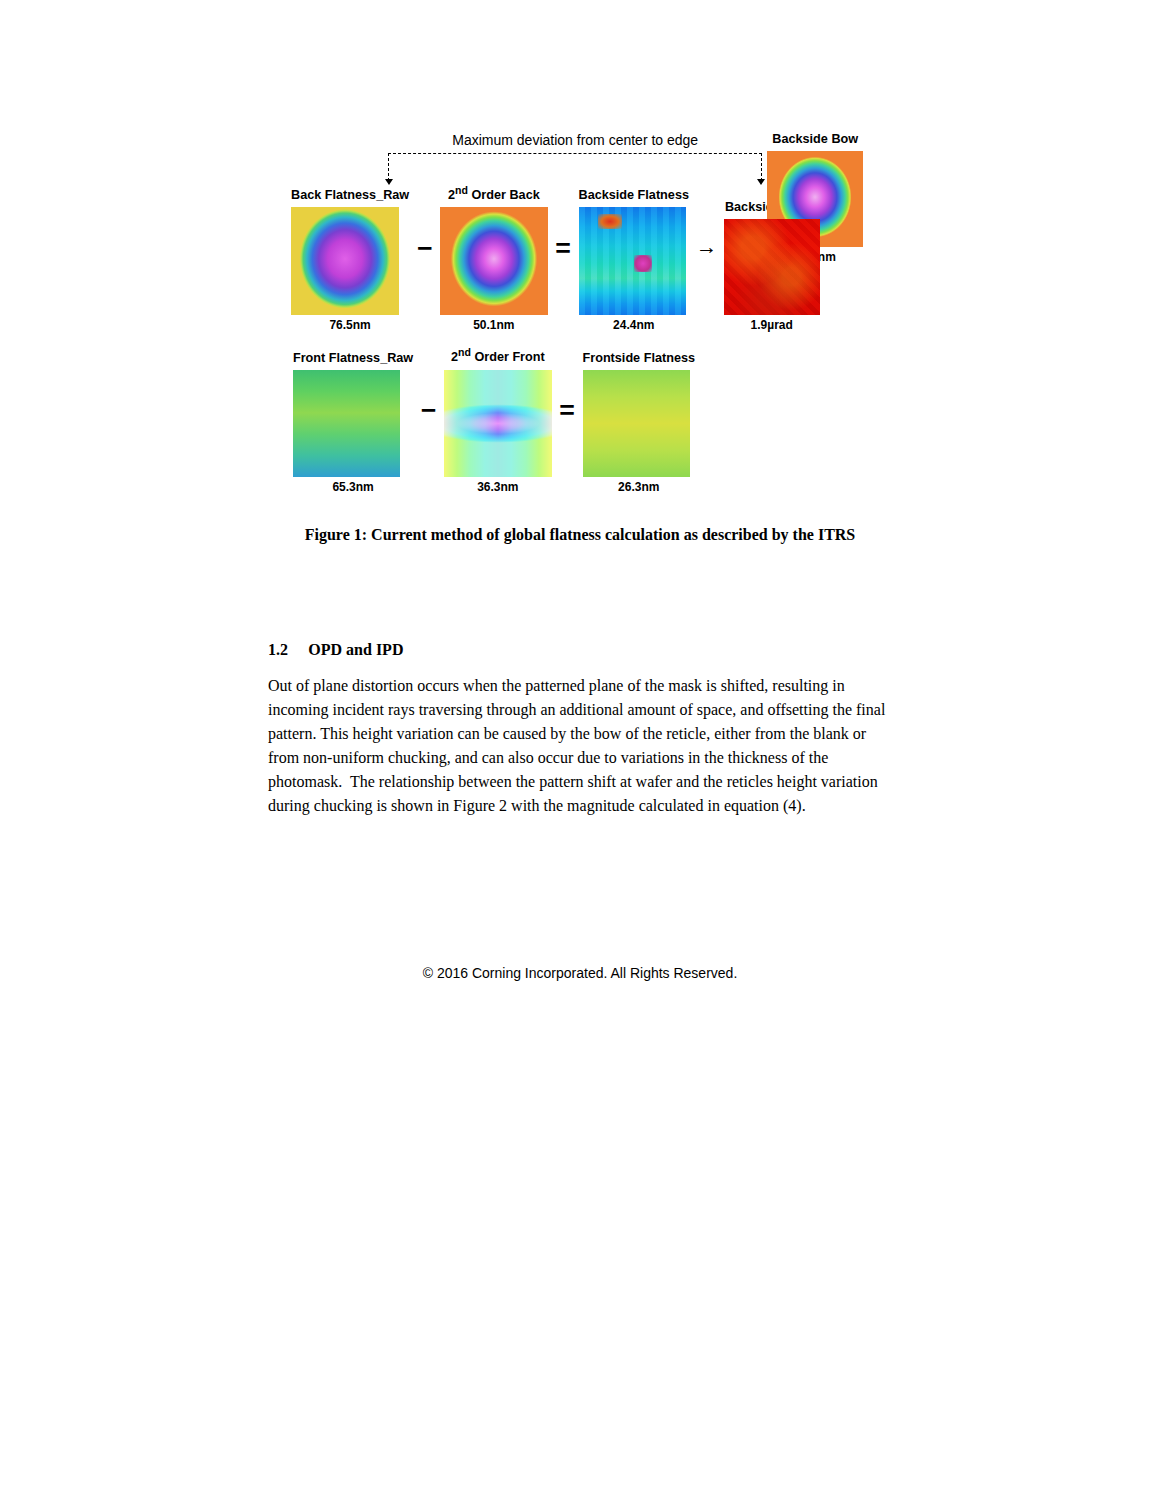Backside Bow
49.7nm
Maximum deviation from center to edge
Back Flatness_Raw
76.5nm
−
2nd Order Back
50.1nm
=
Backside Flatness
24.4nm
→
Backside Slope
1.9µrad
Front Flatness_Raw
65.3nm
−
2nd Order Front
36.3nm
=
Frontside Flatness
26.3nm
Figure 1: Current method of global flatness calculation as described by the ITRS
1.2 OPD and IPD
Out of plane distortion occurs when the patterned plane of the mask is shifted, resulting in incoming incident rays traversing through an additional amount of space, and offsetting the final pattern. This height variation can be caused by the bow of the reticle, either from the blank or from non-uniform chucking, and can also occur due to variations in the thickness of the photomask. The relationship between the pattern shift at wafer and the reticles height variation during chucking is shown in Figure 2 with the magnitude calculated in equation (4).
© 2016 Corning Incorporated. All Rights Reserved.